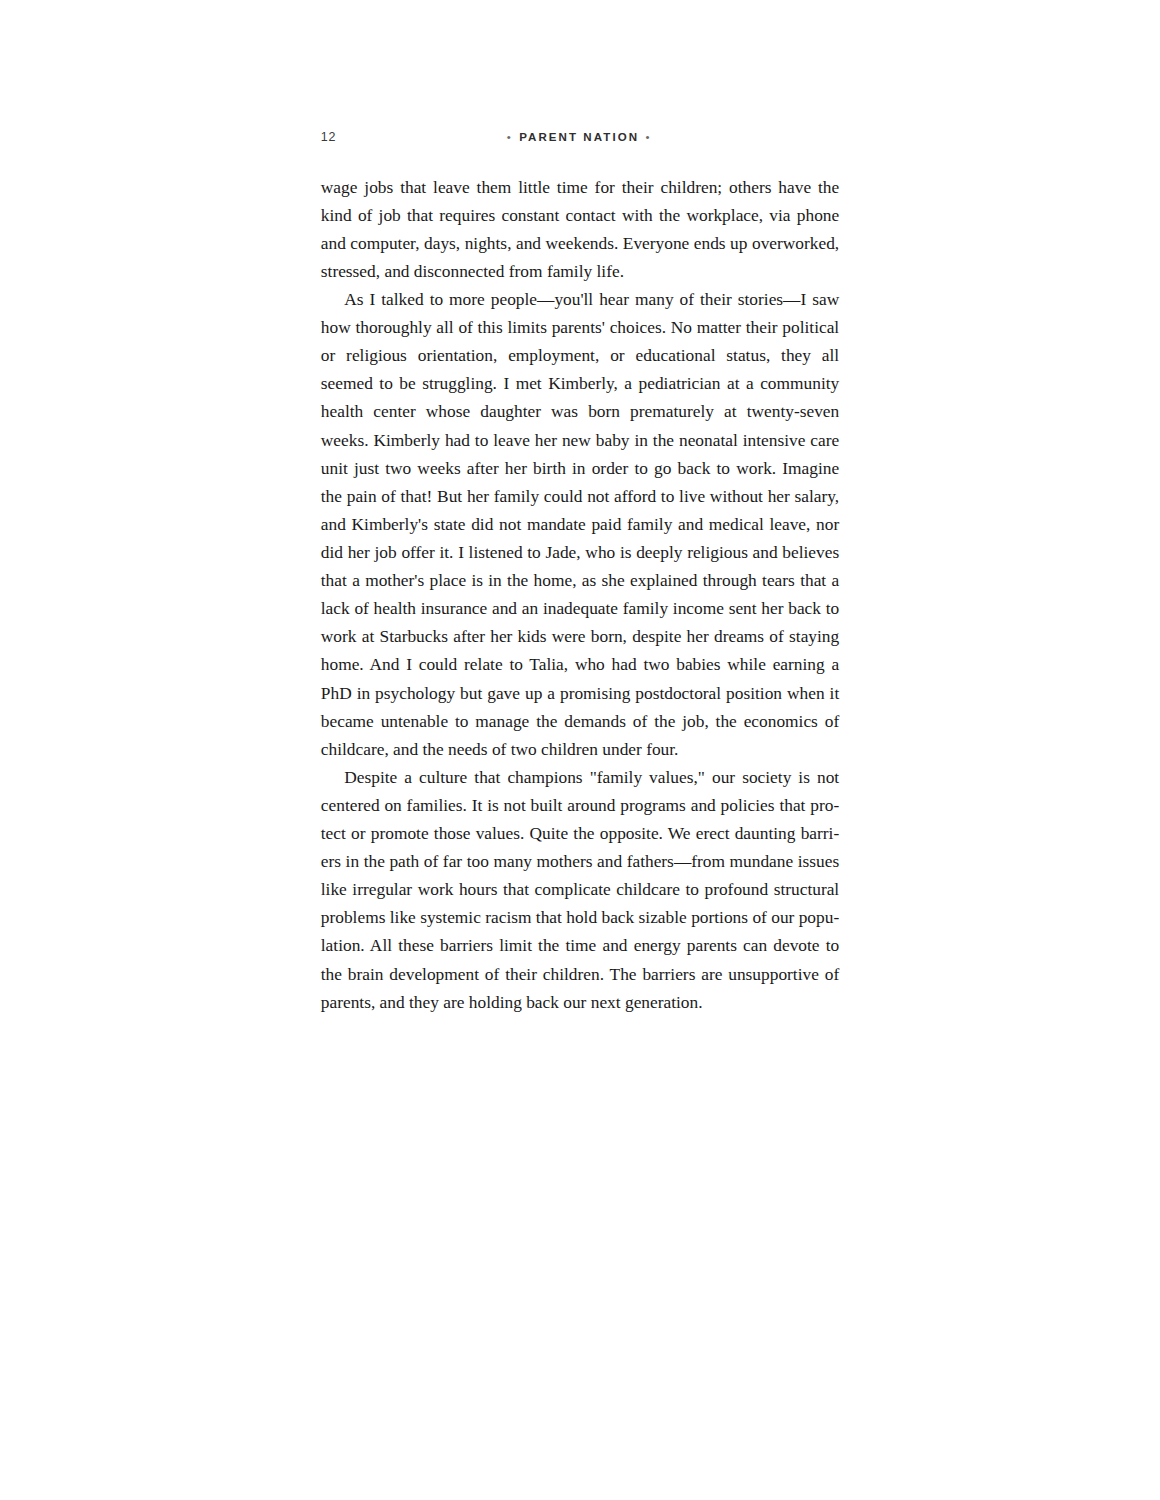12 •Parent Nation• 12
wage jobs that leave them little time for their children; others have the kind of job that requires constant contact with the workplace, via phone and computer, days, nights, and weekends. Everyone ends up overworked, stressed, and disconnected from family life.
As I talked to more people—you'll hear many of their stories—I saw how thoroughly all of this limits parents' choices. No matter their political or religious orientation, employment, or educational status, they all seemed to be struggling. I met Kimberly, a pediatrician at a community health center whose daughter was born prematurely at twenty-seven weeks. Kimberly had to leave her new baby in the neonatal intensive care unit just two weeks after her birth in order to go back to work. Imagine the pain of that! But her family could not afford to live without her salary, and Kimberly's state did not mandate paid family and medical leave, nor did her job offer it. I listened to Jade, who is deeply religious and believes that a mother's place is in the home, as she explained through tears that a lack of health insurance and an inadequate family income sent her back to work at Starbucks after her kids were born, despite her dreams of staying home. And I could relate to Talia, who had two babies while earning a PhD in psychology but gave up a promising postdoctoral position when it became untenable to manage the demands of the job, the economics of childcare, and the needs of two children under four.
Despite a culture that champions "family values," our society is not centered on families. It is not built around programs and policies that protect or promote those values. Quite the opposite. We erect daunting barriers in the path of far too many mothers and fathers—from mundane issues like irregular work hours that complicate childcare to profound structural problems like systemic racism that hold back sizable portions of our population. All these barriers limit the time and energy parents can devote to the brain development of their children. The barriers are unsupportive of parents, and they are holding back our next generation.